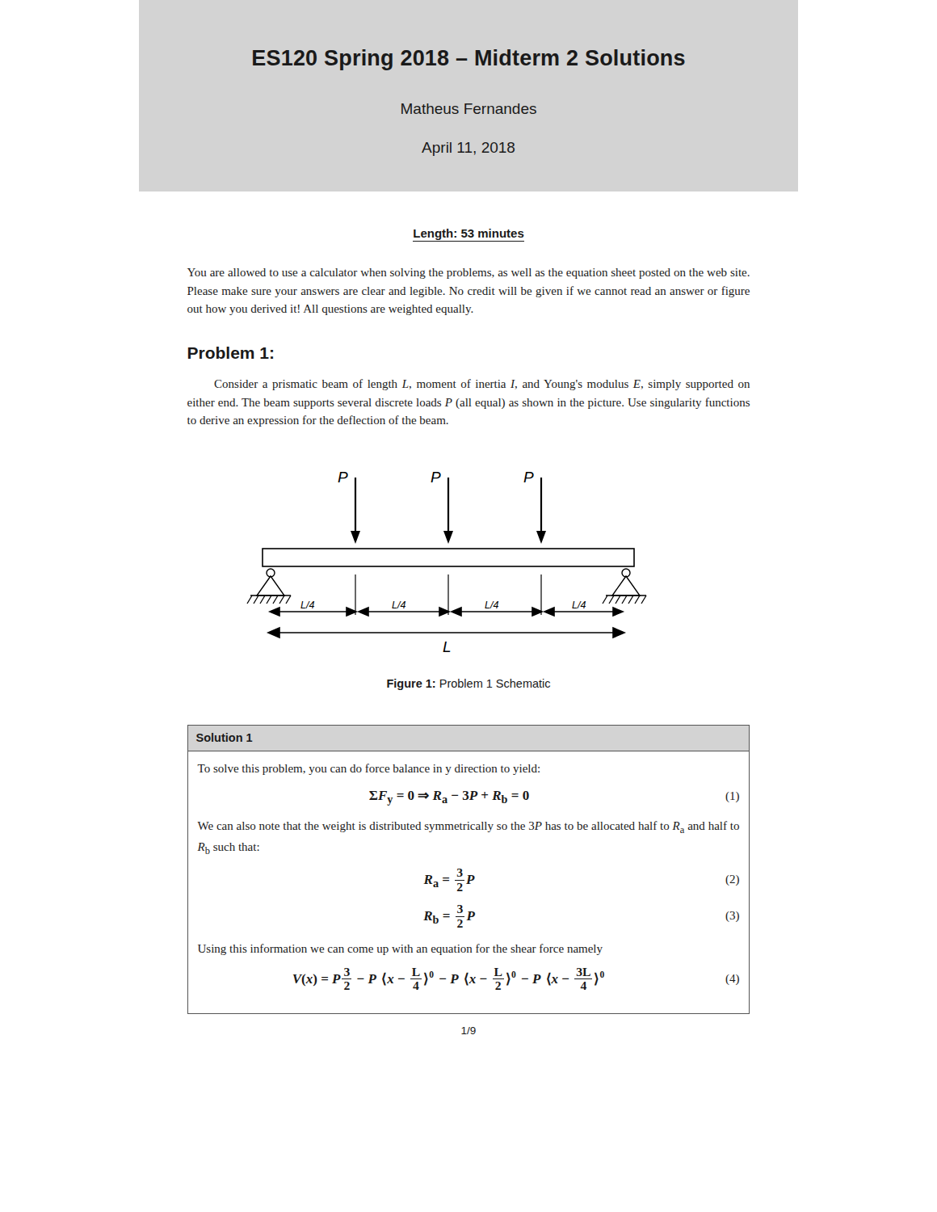ES120 Spring 2018 – Midterm 2 Solutions
Matheus Fernandes
April 11, 2018
Length: 53 minutes
You are allowed to use a calculator when solving the problems, as well as the equation sheet posted on the web site. Please make sure your answers are clear and legible. No credit will be given if we cannot read an answer or figure out how you derived it! All questions are weighted equally.
Problem 1:
Consider a prismatic beam of length L, moment of inertia I, and Young's modulus E, simply supported on either end. The beam supports several discrete loads P (all equal) as shown in the picture. Use singularity functions to derive an expression for the deflection of the beam.
P P P L/4 L/4 L/4 L/4 L
Figure 1: Problem 1 Schematic
Solution 1
To solve this problem, you can do force balance in y direction to yield:
ΣFy = 0 ⇒ Ra − 3P + Rb = 0
(1)
We can also note that the weight is distributed symmetrically so the 3P has to be allocated half to Ra and half to Rb such that:
Ra = 32 P
(2)
Rb = 32 P
(3)
Using this information we can come up with an equation for the shear force namely
V(x) = P 32 − P ⟨x − L 4⟩0 − P ⟨x − L 2⟩0 − P ⟨x − 3L 4⟩0
(4)
1/9